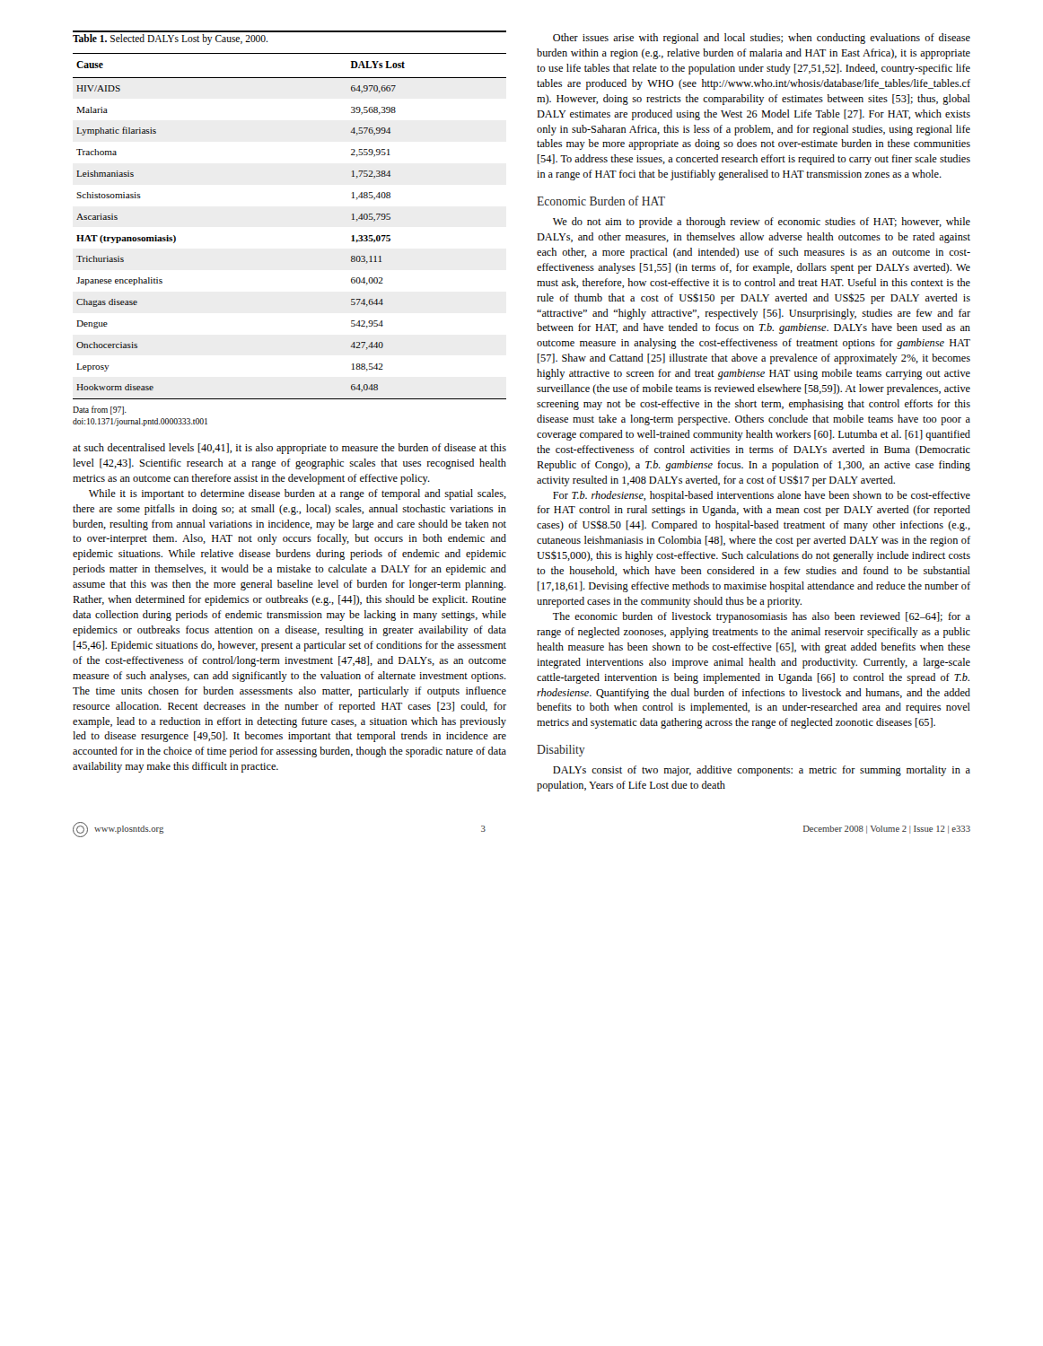Table 1. Selected DALYs Lost by Cause, 2000.
| Cause | DALYs Lost |
| --- | --- |
| HIV/AIDS | 64,970,667 |
| Malaria | 39,568,398 |
| Lymphatic filariasis | 4,576,994 |
| Trachoma | 2,559,951 |
| Leishmaniasis | 1,752,384 |
| Schistosomiasis | 1,485,408 |
| Ascariasis | 1,405,795 |
| HAT (trypanosomiasis) | 1,335,075 |
| Trichuriasis | 803,111 |
| Japanese encephalitis | 604,002 |
| Chagas disease | 574,644 |
| Dengue | 542,954 |
| Onchocerciasis | 427,440 |
| Leprosy | 188,542 |
| Hookworm disease | 64,048 |
Data from [97].
doi:10.1371/journal.pntd.0000333.t001
at such decentralised levels [40,41], it is also appropriate to measure the burden of disease at this level [42,43]. Scientific research at a range of geographic scales that uses recognised health metrics as an outcome can therefore assist in the development of effective policy.
While it is important to determine disease burden at a range of temporal and spatial scales, there are some pitfalls in doing so; at small (e.g., local) scales, annual stochastic variations in burden, resulting from annual variations in incidence, may be large and care should be taken not to over-interpret them. Also, HAT not only occurs focally, but occurs in both endemic and epidemic situations. While relative disease burdens during periods of endemic and epidemic periods matter in themselves, it would be a mistake to calculate a DALY for an epidemic and assume that this was then the more general baseline level of burden for longer-term planning. Rather, when determined for epidemics or outbreaks (e.g., [44]), this should be explicit. Routine data collection during periods of endemic transmission may be lacking in many settings, while epidemics or outbreaks focus attention on a disease, resulting in greater availability of data [45,46]. Epidemic situations do, however, present a particular set of conditions for the assessment of the cost-effectiveness of control/long-term investment [47,48], and DALYs, as an outcome measure of such analyses, can add significantly to the valuation of alternate investment options. The time units chosen for burden assessments also matter, particularly if outputs influence resource allocation. Recent decreases in the number of reported HAT cases [23] could, for example, lead to a reduction in effort in detecting future cases, a situation which has previously led to disease resurgence [49,50]. It becomes important that temporal trends in incidence are accounted for in the choice of time period for assessing burden, though the sporadic nature of data availability may make this difficult in practice.
Other issues arise with regional and local studies; when conducting evaluations of disease burden within a region (e.g., relative burden of malaria and HAT in East Africa), it is appropriate to use life tables that relate to the population under study [27,51,52]. Indeed, country-specific life tables are produced by WHO (see http://www.who.int/whosis/database/life_tables/life_tables.cfm). However, doing so restricts the comparability of estimates between sites [53]; thus, global DALY estimates are produced using the West 26 Model Life Table [27]. For HAT, which exists only in sub-Saharan Africa, this is less of a problem, and for regional studies, using regional life tables may be more appropriate as doing so does not over-estimate burden in these communities [54]. To address these issues, a concerted research effort is required to carry out finer scale studies in a range of HAT foci that be justifiably generalised to HAT transmission zones as a whole.
Economic Burden of HAT
We do not aim to provide a thorough review of economic studies of HAT; however, while DALYs, and other measures, in themselves allow adverse health outcomes to be rated against each other, a more practical (and intended) use of such measures is as an outcome in cost-effectiveness analyses [51,55] (in terms of, for example, dollars spent per DALYs averted). We must ask, therefore, how cost-effective it is to control and treat HAT. Useful in this context is the rule of thumb that a cost of US$150 per DALY averted and US$25 per DALY averted is “attractive” and “highly attractive”, respectively [56]. Unsurprisingly, studies are few and far between for HAT, and have tended to focus on T.b. gambiense. DALYs have been used as an outcome measure in analysing the cost-effectiveness of treatment options for gambiense HAT [57]. Shaw and Cattand [25] illustrate that above a prevalence of approximately 2%, it becomes highly attractive to screen for and treat gambiense HAT using mobile teams carrying out active surveillance (the use of mobile teams is reviewed elsewhere [58,59]). At lower prevalences, active screening may not be cost-effective in the short term, emphasising that control efforts for this disease must take a long-term perspective. Others conclude that mobile teams have too poor a coverage compared to well-trained community health workers [60]. Lutumba et al. [61] quantified the cost-effectiveness of control activities in terms of DALYs averted in Buma (Democratic Republic of Congo), a T.b. gambiense focus. In a population of 1,300, an active case finding activity resulted in 1,408 DALYs averted, for a cost of US$17 per DALY averted.
For T.b. rhodesiense, hospital-based interventions alone have been shown to be cost-effective for HAT control in rural settings in Uganda, with a mean cost per DALY averted (for reported cases) of US$8.50 [44]. Compared to hospital-based treatment of many other infections (e.g., cutaneous leishmaniasis in Colombia [48], where the cost per averted DALY was in the region of US$15,000), this is highly cost-effective. Such calculations do not generally include indirect costs to the household, which have been considered in a few studies and found to be substantial [17,18,61]. Devising effective methods to maximise hospital attendance and reduce the number of unreported cases in the community should thus be a priority.
The economic burden of livestock trypanosomiasis has also been reviewed [62–64]; for a range of neglected zoonoses, applying treatments to the animal reservoir specifically as a public health measure has been shown to be cost-effective [65], with great added benefits when these integrated interventions also improve animal health and productivity. Currently, a large-scale cattle-targeted intervention is being implemented in Uganda [66] to control the spread of T.b. rhodesiense. Quantifying the dual burden of infections to livestock and humans, and the added benefits to both when control is implemented, is an under-researched area and requires novel metrics and systematic data gathering across the range of neglected zoonotic diseases [65].
Disability
DALYs consist of two major, additive components: a metric for summing mortality in a population, Years of Life Lost due to death
www.plosntds.org
3
December 2008 | Volume 2 | Issue 12 | e333